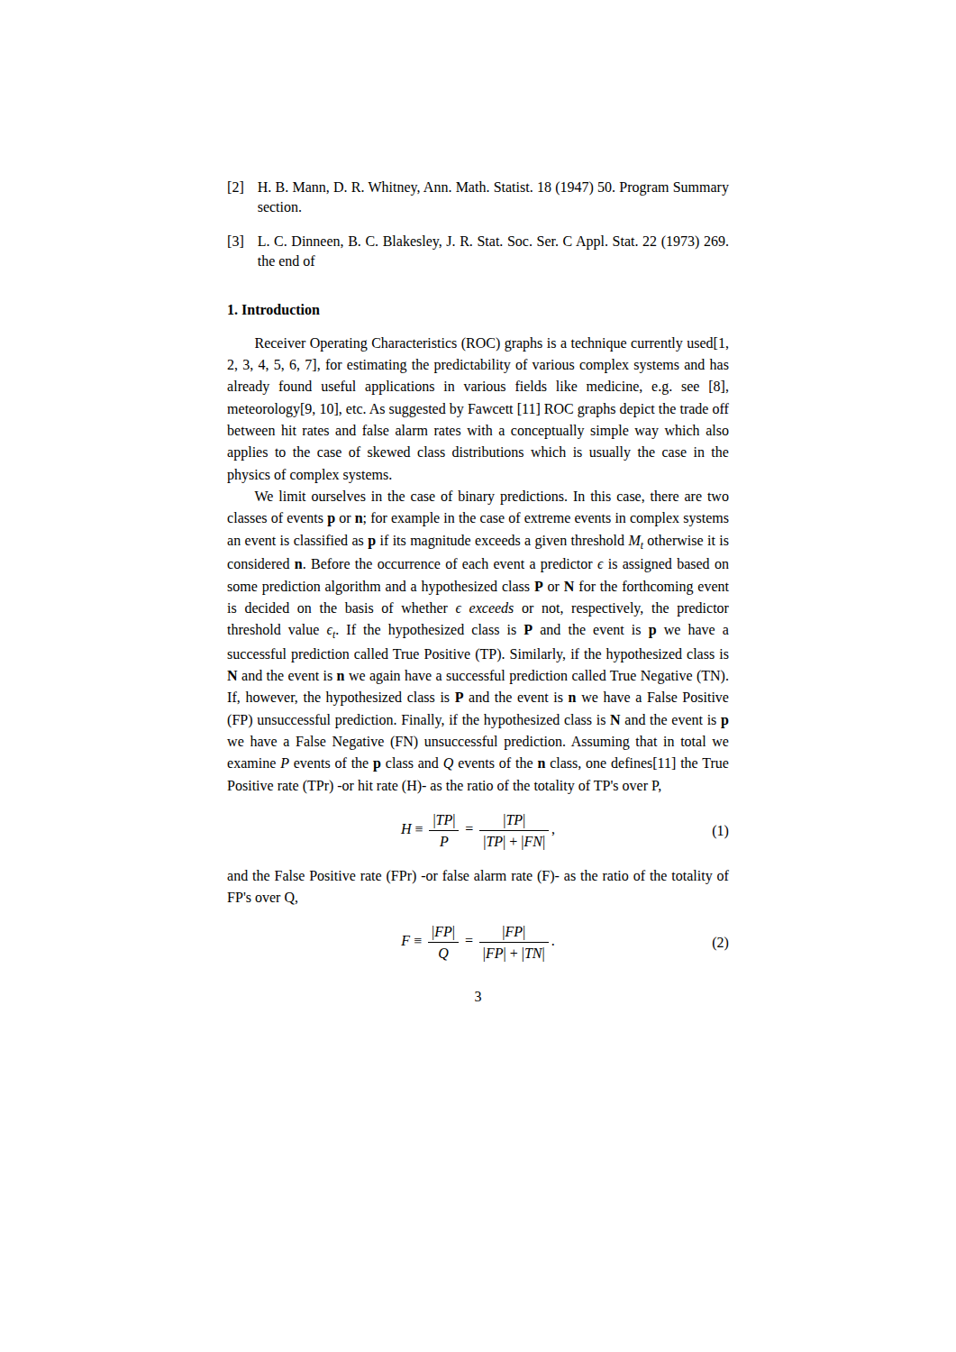[2] H. B. Mann, D. R. Whitney, Ann. Math. Statist. 18 (1947) 50. Program Summary section.
[3] L. C. Dinneen, B. C. Blakesley, J. R. Stat. Soc. Ser. C Appl. Stat. 22 (1973) 269. the end of
1. Introduction
Receiver Operating Characteristics (ROC) graphs is a technique currently used[1, 2, 3, 4, 5, 6, 7], for estimating the predictability of various complex systems and has already found useful applications in various fields like medicine, e.g. see [8], meteorology[9, 10], etc. As suggested by Fawcett [11] ROC graphs depict the trade off between hit rates and false alarm rates with a conceptually simple way which also applies to the case of skewed class distributions which is usually the case in the physics of complex systems.
We limit ourselves in the case of binary predictions. In this case, there are two classes of events p or n; for example in the case of extreme events in complex systems an event is classified as p if its magnitude exceeds a given threshold Mt otherwise it is considered n. Before the occurrence of each event a predictor ϵ is assigned based on some prediction algorithm and a hypothesized class P or N for the forthcoming event is decided on the basis of whether ϵ exceeds or not, respectively, the predictor threshold value ϵt. If the hypothesized class is P and the event is p we have a successful prediction called True Positive (TP). Similarly, if the hypothesized class is N and the event is n we again have a successful prediction called True Negative (TN). If, however, the hypothesized class is P and the event is n we have a False Positive (FP) unsuccessful prediction. Finally, if the hypothesized class is N and the event is p we have a False Negative (FN) unsuccessful prediction. Assuming that in total we examine P events of the p class and Q events of the n class, one defines[11] the True Positive rate (TPr) -or hit rate (H)- as the ratio of the totality of TP's over P,
H ≡ |TP|P = |TP||TP| + |FN|, (1)
and the False Positive rate (FPr) -or false alarm rate (F)- as the ratio of the totality of FP's over Q,
F ≡ |FP|Q = |FP||FP| + |TN|. (2)
3